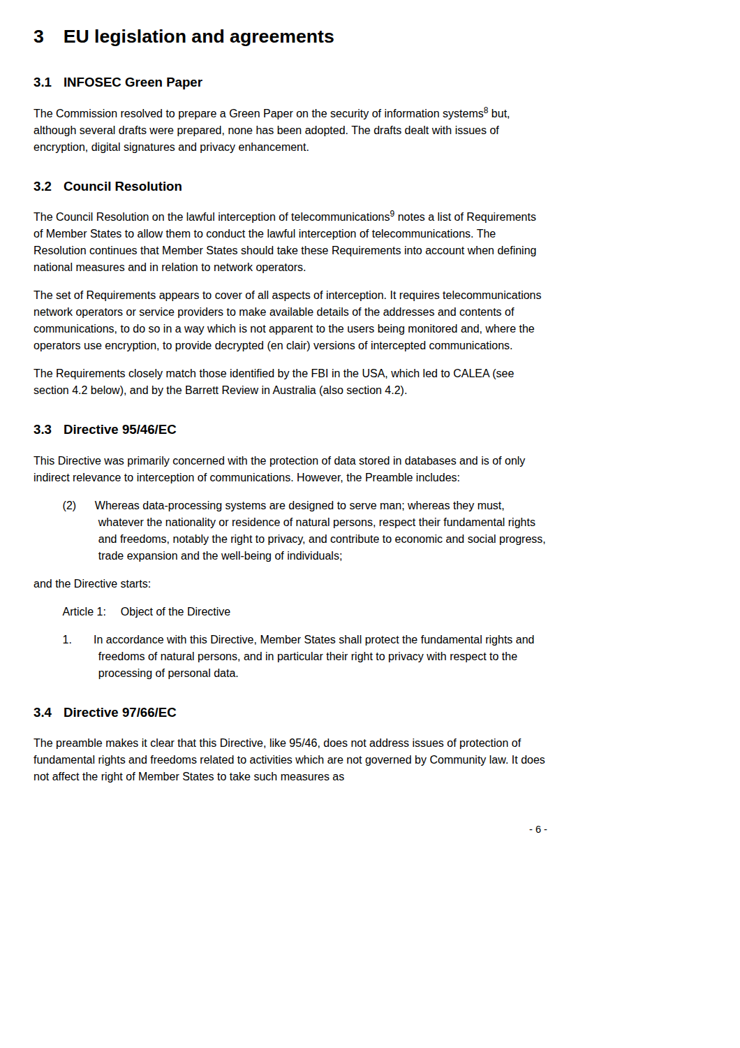3 EU legislation and agreements
3.1 INFOSEC Green Paper
The Commission resolved to prepare a Green Paper on the security of information systems8 but, although several drafts were prepared, none has been adopted. The drafts dealt with issues of encryption, digital signatures and privacy enhancement.
3.2 Council Resolution
The Council Resolution on the lawful interception of telecommunications9 notes a list of Requirements of Member States to allow them to conduct the lawful interception of telecommunications. The Resolution continues that Member States should take these Requirements into account when defining national measures and in relation to network operators.
The set of Requirements appears to cover of all aspects of interception. It requires telecommunications network operators or service providers to make available details of the addresses and contents of communications, to do so in a way which is not apparent to the users being monitored and, where the operators use encryption, to provide decrypted (en clair) versions of intercepted communications.
The Requirements closely match those identified by the FBI in the USA, which led to CALEA (see section 4.2 below), and by the Barrett Review in Australia (also section 4.2).
3.3 Directive 95/46/EC
This Directive was primarily concerned with the protection of data stored in databases and is of only indirect relevance to interception of communications. However, the Preamble includes:
(2) Whereas data-processing systems are designed to serve man; whereas they must, whatever the nationality or residence of natural persons, respect their fundamental rights and freedoms, notably the right to privacy, and contribute to economic and social progress, trade expansion and the well-being of individuals;
and the Directive starts:
Article 1: Object of the Directive
1. In accordance with this Directive, Member States shall protect the fundamental rights and freedoms of natural persons, and in particular their right to privacy with respect to the processing of personal data.
3.4 Directive 97/66/EC
The preamble makes it clear that this Directive, like 95/46, does not address issues of protection of fundamental rights and freedoms related to activities which are not governed by Community law. It does not affect the right of Member States to take such measures as
- 6 -